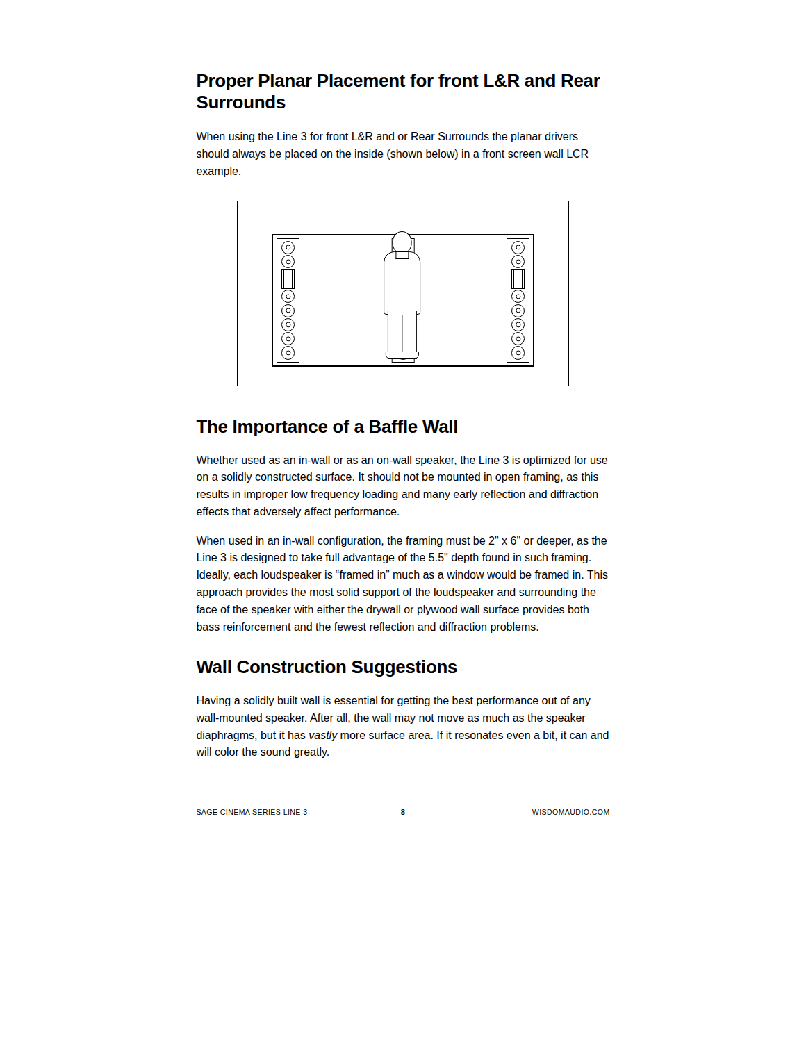Proper Planar Placement for front L&R and Rear Surrounds
When using the Line 3 for front L&R and or Rear Surrounds the planar drivers should always be placed on the inside (shown below) in a front screen wall LCR example.
The Importance of a Baffle Wall
Whether used as an in-wall or as an on-wall speaker, the Line 3 is optimized for use on a solidly constructed surface. It should not be mounted in open framing, as this results in improper low frequency loading and many early reflection and diffraction effects that adversely affect performance.
When used in an in-wall configuration, the framing must be 2" x 6" or deeper, as the Line 3 is designed to take full advantage of the 5.5" depth found in such framing. Ideally, each loudspeaker is “framed in” much as a window would be framed in. This approach provides the most solid support of the loudspeaker and surrounding the face of the speaker with either the drywall or plywood wall surface provides both bass reinforcement and the fewest reflection and diffraction problems.
Wall Construction Suggestions
Having a solidly built wall is essential for getting the best performance out of any wall-mounted speaker. After all, the wall may not move as much as the speaker diaphragms, but it has vastly more surface area. If it resonates even a bit, it can and will color the sound greatly.
SAGE CINEMA SERIES LINE 3
8
WISDOMAUDIO.COM